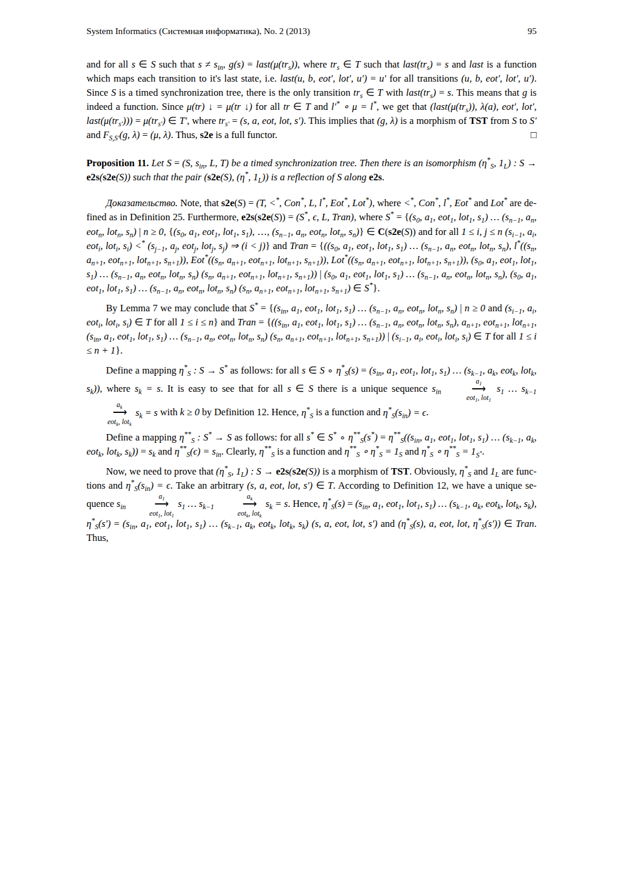System Informatics (Системная информатика), No. 2 (2013) 95
and for all s ∈ S such that s ≠ sin, g(s) = last(μ(trs)), where trs ∈ T such that last(trs) = s and last is a function which maps each transition to it's last state, i.e. last(u, b, eot′, lot′, u′) = u′ for all transitions (u, b, eot′, lot′, u′). Since S is a timed synchronization tree, there is the only transition trs ∈ T with last(trs) = s. This means that g is indeed a function. Since μ(tr) ↓ = μ(tr ↓) for all tr ∈ T and l′* ∘ μ = l*, we get that (last(μ(trs)), λ(a), eot′, lot′, last(μ(trs′))) = μ(trs′) ∈ T′, where trs′ = (s, a, eot, lot, s′). This implies that (g, λ) is a morphism of TST from S to S′ and FS,S′(g, λ) = (μ, λ). Thus, s2e is a full functor. □
Proposition 11. Let S = (S, sin, L, T) be a timed synchronization tree. Then there is an isomorphism (η*S, 1L) : S → e2s(s2e(S)) such that the pair (s2e(S), (η*, 1L)) is a reflection of S along e2s.
Доказательство. Note, that s2e(S) = (T, <*, Con*, L, l*, Eot*, Lot*), where <*, Con*, l*, Eot* and Lot* are defined as in Definition 25. Furthermore, e2s(s2e(S)) = (S*, ϵ, L, Tran), where S* = {(s0, a1, eot1, lot1, s1) … (sn−1, an, eotn, lotn, sn) | n ≥ 0, {(s0, a1, eot1, lot1, s1), …, (sn−1, an, eotn, lotn, sn)} ∈ C(s2e(S)) and for all 1 ≤ i, j ≤ n (si−1, ai, eoti, loti, si) <* (sj−1, aj, eotj, lotj, sj) ⇒ (i < j)} and Tran = {((s0, a1, eot1, lot1, s1) … (sn−1, an, eotn, lotn, sn), l*((sn, an+1, eotn+1, lotn+1, sn+1)), Eot*((sn, an+1, eotn+1, lotn+1, sn+1)), Lot*((sn, an+1, eotn+1, lotn+1, sn+1)), (s0, a1, eot1, lot1, s1) … (sn−1, an, eotn, lotn, sn) (sn, an+1, eotn+1, lotn+1, sn+1)) | (s0, a1, eot1, lot1, s1) … (sn−1, an, eotn, lotn, sn), (s0, a1, eot1, lot1, s1) … (sn−1, an, eotn, lotn, sn) (sn, an+1, eotn+1, lotn+1, sn+1) ∈ S*}.
By Lemma 7 we may conclude that S* = {(sin, a1, eot1, lot1, s1) … (sn−1, an, eotn, lotn, sn) | n ≥ 0 and (si−1, ai, eoti, loti, si) ∈ T for all 1 ≤ i ≤ n} and Tran = {((sin, a1, eot1, lot1, s1) … (sn−1, an, eotn, lotn, sn), an+1, eotn+1, lotn+1, (sin, a1, eot1, lot1, s1) … (sn−1, an, eotn, lotn, sn) (sn, an+1, eotn+1, lotn+1, sn+1)) | (si−1, ai, eoti, loti, si) ∈ T for all 1 ≤ i ≤ n + 1}.
Define a mapping η*S : S → S* as follows: for all s ∈ S ∘ η*S(s) = (sin, a1, eot1, lot1, s1) … (sk−1, ak, eotk, lotk, sk)), where sk = s. It is easy to see that for all s ∈ S there is a unique sequence sin a1⟶eot1, lot1 s1 … sk−1 ak⟶eotk, lotk sk = s with k ≥ 0 by Definition 12. Hence, η*S is a function and η*S(sin) = ϵ.
Define a mapping η**S : S* → S as follows: for all s* ∈ S* ∘ η**S(s*) = η**S((sin, a1, eot1, lot1, s1) … (sk−1, ak, eotk, lotk, sk)) = sk and η**S(ϵ) = sin. Clearly, η**S is a function and η**S ∘ η*S = 1S and η*S ∘ η**S = 1S*.
Now, we need to prove that (η*S, 1L) : S → e2s(s2e(S)) is a morphism of TST. Obviously, η*S and 1L are functions and η*S(sin) = ϵ. Take an arbitrary (s, a, eot, lot, s′) ∈ T. According to Definition 12, we have a unique sequence sin a1⟶eot1, lot1 s1 … sk−1 ak⟶eotk, lotk sk = s. Hence, η*S(s) = (sin, a1, eot1, lot1, s1) … (sk−1, ak, eotk, lotk, sk), η*S(s′) = (sin, a1, eot1, lot1, s1) … (sk−1, ak, eotk, lotk, sk) (s, a, eot, lot, s′) and (η*S(s), a, eot, lot, η*S(s′)) ∈ Tran. Thus,